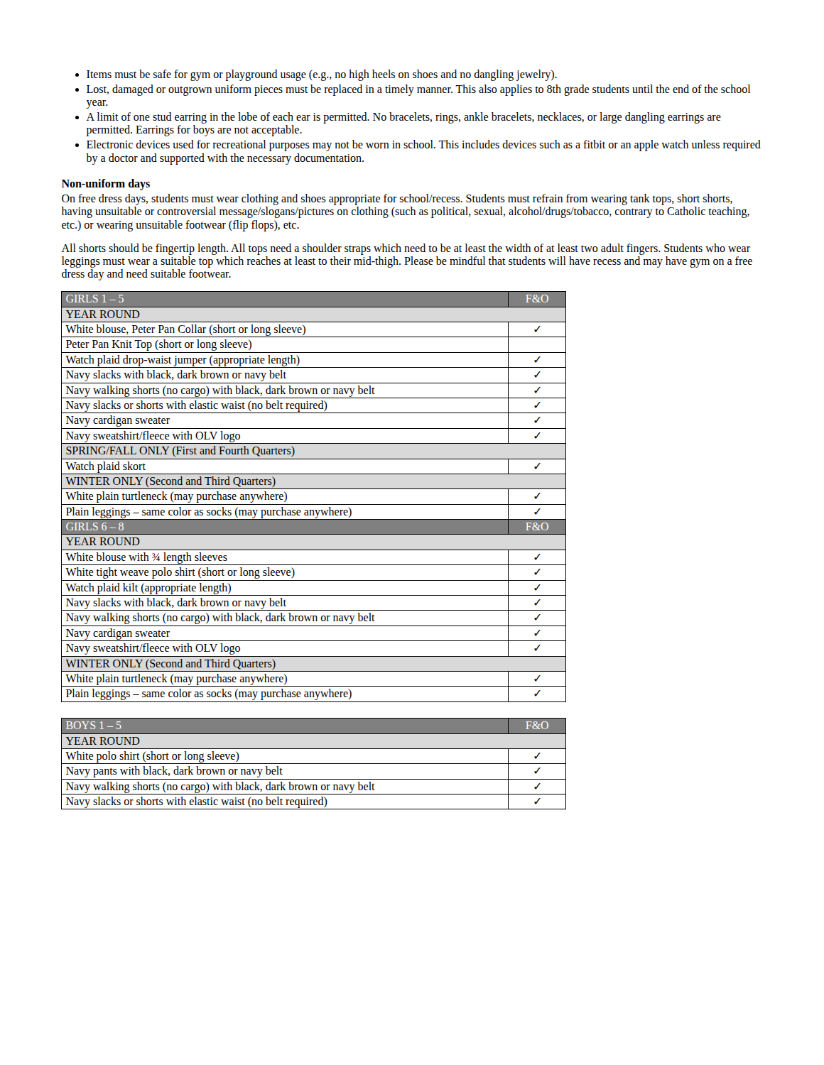Items must be safe for gym or playground usage (e.g., no high heels on shoes and no dangling jewelry).
Lost, damaged or outgrown uniform pieces must be replaced in a timely manner. This also applies to 8th grade students until the end of the school year.
A limit of one stud earring in the lobe of each ear is permitted. No bracelets, rings, ankle bracelets, necklaces, or large dangling earrings are permitted. Earrings for boys are not acceptable.
Electronic devices used for recreational purposes may not be worn in school. This includes devices such as a fitbit or an apple watch unless required by a doctor and supported with the necessary documentation.
Non-uniform days
On free dress days, students must wear clothing and shoes appropriate for school/recess. Students must refrain from wearing tank tops, short shorts, having unsuitable or controversial message/slogans/pictures on clothing (such as political, sexual, alcohol/drugs/tobacco, contrary to Catholic teaching, etc.) or wearing unsuitable footwear (flip flops), etc.
All shorts should be fingertip length. All tops need a shoulder straps which need to be at least the width of at least two adult fingers. Students who wear leggings must wear a suitable top which reaches at least to their mid-thigh. Please be mindful that students will have recess and may have gym on a free dress day and need suitable footwear.
| GIRLS 1 – 5 | F&O |
| YEAR ROUND |
| White blouse, Peter Pan Collar (short or long sleeve) | ✓ |
| Peter Pan Knit Top (short or long sleeve) | |
| Watch plaid drop-waist jumper (appropriate length) | ✓ |
| Navy slacks with black, dark brown or navy belt | ✓ |
| Navy walking shorts (no cargo) with black, dark brown or navy belt | ✓ |
| Navy slacks or shorts with elastic waist (no belt required) | ✓ |
| Navy cardigan sweater | ✓ |
| Navy sweatshirt/fleece with OLV logo | ✓ |
| SPRING/FALL ONLY (First and Fourth Quarters) |
| Watch plaid skort | ✓ |
| WINTER ONLY (Second and Third Quarters) |
| White plain turtleneck (may purchase anywhere) | ✓ |
| Plain leggings – same color as socks (may purchase anywhere) | ✓ |
| GIRLS 6 – 8 | F&O |
| YEAR ROUND |
| White blouse with ¾ length sleeves | ✓ |
| White tight weave polo shirt (short or long sleeve) | ✓ |
| Watch plaid kilt (appropriate length) | ✓ |
| Navy slacks with black, dark brown or navy belt | ✓ |
| Navy walking shorts (no cargo) with black, dark brown or navy belt | ✓ |
| Navy cardigan sweater | ✓ |
| Navy sweatshirt/fleece with OLV logo | ✓ |
| WINTER ONLY (Second and Third Quarters) |
| White plain turtleneck (may purchase anywhere) | ✓ |
| Plain leggings – same color as socks (may purchase anywhere) | ✓ |
| BOYS 1 – 5 | F&O |
| YEAR ROUND |
| White polo shirt (short or long sleeve) | ✓ |
| Navy pants with black, dark brown or navy belt | ✓ |
| Navy walking shorts (no cargo) with black, dark brown or navy belt | ✓ |
| Navy slacks or shorts with elastic waist (no belt required) | ✓ |